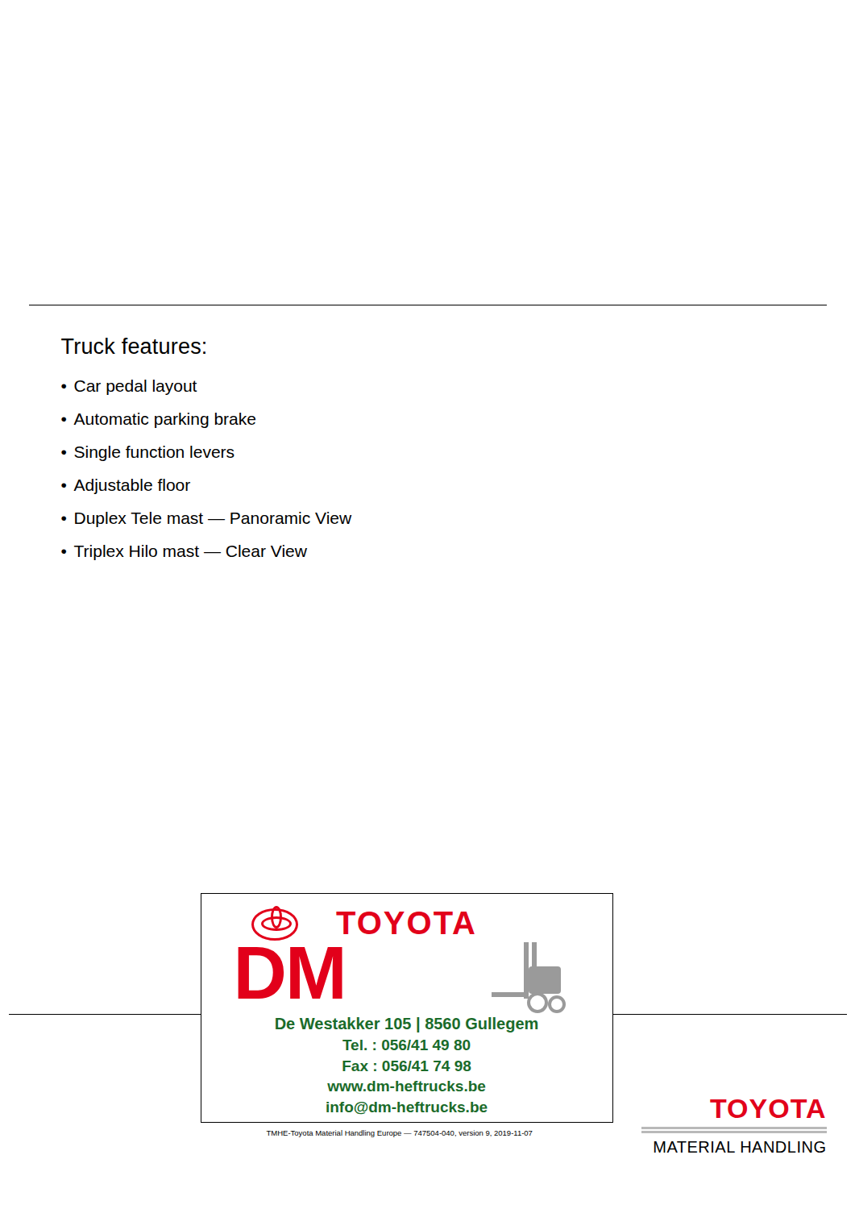Truck features:
Car pedal layout
Automatic parking brake
Single function levers
Adjustable floor
Duplex Tele mast — Panoramic View
Triplex Hilo mast — Clear View
TOYOTA
DM
De Westakker 105 | 8560 Gullegem
Tel. : 056/41 49 80
Fax : 056/41 74 98
www.dm-heftrucks.be
info@dm-heftrucks.be
TMHE-Toyota Material Handling Europe — 747504-040, version 9, 2019-11-07
TOYOTA
MATERIAL HANDLING